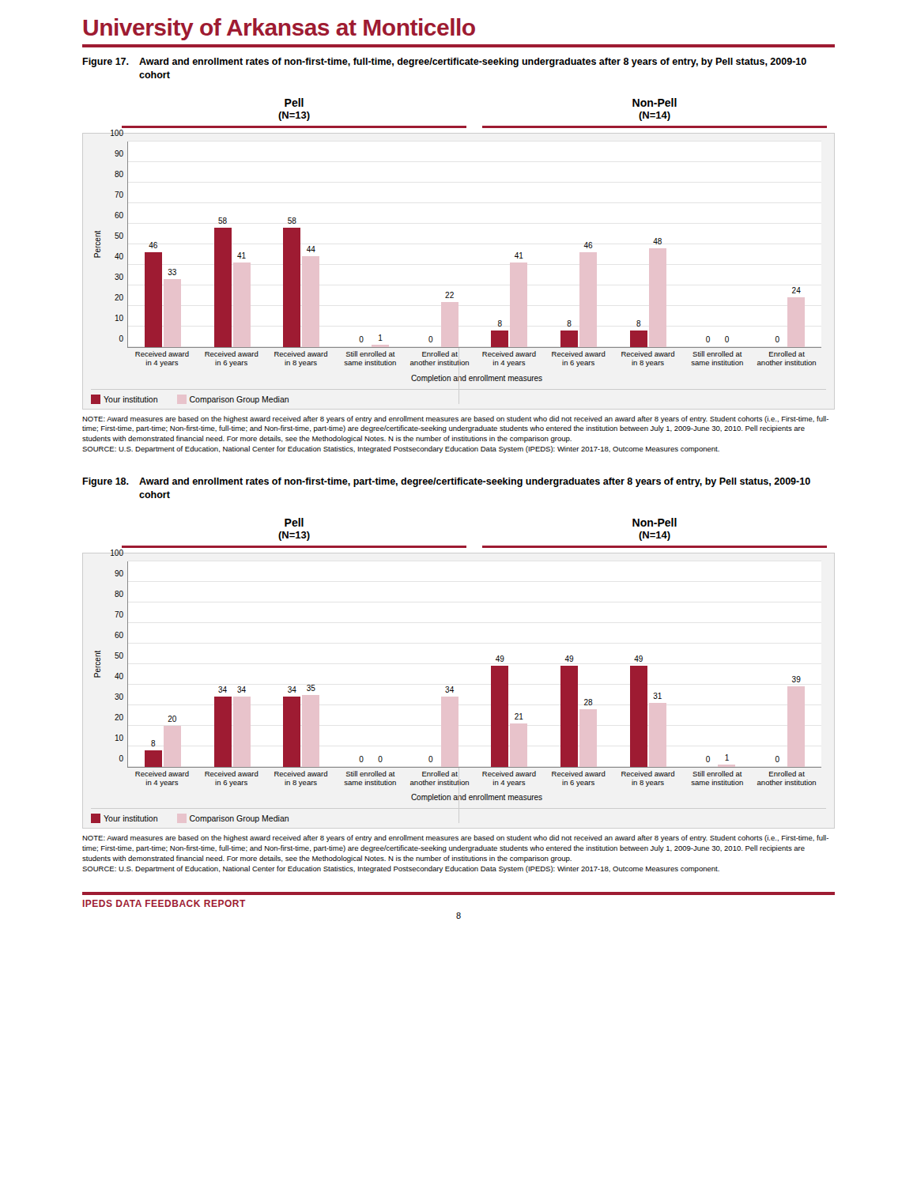University of Arkansas at Monticello
Figure 17. Award and enrollment rates of non-first-time, full-time, degree/certificate-seeking undergraduates after 8 years of entry, by Pell status, 2009-10 cohort
Pell
(N=13)
Non-Pell
(N=14)
Percent
0
10
20
30
40
50
60
70
80
90
100
46
33
58
41
58
44
0
1
0
22
8
41
8
46
8
48
0
0
0
24
Received award
in 4 years
Received award
in 6 years
Received award
in 8 years
Still enrolled at
same institution
Enrolled at
another institution
Received award
in 4 years
Received award
in 6 years
Received award
in 8 years
Still enrolled at
same institution
Enrolled at
another institution
Completion and enrollment measures
Your institution
Comparison Group Median
NOTE: Award measures are based on the highest award received after 8 years of entry and enrollment measures are based on student who did not received an award after 8 years of entry. Student cohorts (i.e., First-time, full-time; First-time, part-time; Non-first-time, full-time; and Non-first-time, part-time) are degree/certificate-seeking undergraduate students who entered the institution between July 1, 2009-June 30, 2010. Pell recipients are students with demonstrated financial need. For more details, see the Methodological Notes. N is the number of institutions in the comparison group.
SOURCE: U.S. Department of Education, National Center for Education Statistics, Integrated Postsecondary Education Data System (IPEDS): Winter 2017-18, Outcome Measures component.
Figure 18. Award and enrollment rates of non-first-time, part-time, degree/certificate-seeking undergraduates after 8 years of entry, by Pell status, 2009-10 cohort
Pell
(N=13)
Non-Pell
(N=14)
Percent
0
10
20
30
40
50
60
70
80
90
100
8
20
34
34
34
35
0
0
0
34
49
21
49
28
49
31
0
1
0
39
Received award
in 4 years
Received award
in 6 years
Received award
in 8 years
Still enrolled at
same institution
Enrolled at
another institution
Received award
in 4 years
Received award
in 6 years
Received award
in 8 years
Still enrolled at
same institution
Enrolled at
another institution
Completion and enrollment measures
Your institution
Comparison Group Median
NOTE: Award measures are based on the highest award received after 8 years of entry and enrollment measures are based on student who did not received an award after 8 years of entry. Student cohorts (i.e., First-time, full-time; First-time, part-time; Non-first-time, full-time; and Non-first-time, part-time) are degree/certificate-seeking undergraduate students who entered the institution between July 1, 2009-June 30, 2010. Pell recipients are students with demonstrated financial need. For more details, see the Methodological Notes. N is the number of institutions in the comparison group.
SOURCE: U.S. Department of Education, National Center for Education Statistics, Integrated Postsecondary Education Data System (IPEDS): Winter 2017-18, Outcome Measures component.
IPEDS DATA FEEDBACK REPORT
8